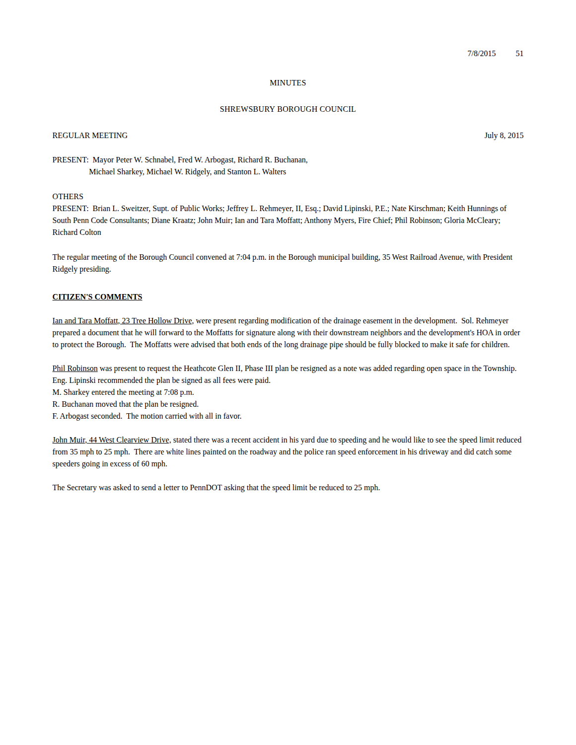7/8/201551
MINUTES
SHREWSBURY BOROUGH COUNCIL
REGULAR MEETING July 8, 2015
PRESENT: Mayor Peter W. Schnabel, Fred W. Arbogast, Richard R. Buchanan, Michael Sharkey, Michael W. Ridgely, and Stanton L. Walters
OTHERS
PRESENT: Brian L. Sweitzer, Supt. of Public Works; Jeffrey L. Rehmeyer, II, Esq.; David Lipinski, P.E.; Nate Kirschman; Keith Hunnings of South Penn Code Consultants; Diane Kraatz; John Muir; Ian and Tara Moffatt; Anthony Myers, Fire Chief; Phil Robinson; Gloria McCleary; Richard Colton
The regular meeting of the Borough Council convened at 7:04 p.m. in the Borough municipal building, 35 West Railroad Avenue, with President Ridgely presiding.
CITIZEN'S COMMENTS
Ian and Tara Moffatt, 23 Tree Hollow Drive, were present regarding modification of the drainage easement in the development. Sol. Rehmeyer prepared a document that he will forward to the Moffatts for signature along with their downstream neighbors and the development's HOA in order to protect the Borough. The Moffatts were advised that both ends of the long drainage pipe should be fully blocked to make it safe for children.
Phil Robinson was present to request the Heathcote Glen II, Phase III plan be resigned as a note was added regarding open space in the Township. Eng. Lipinski recommended the plan be signed as all fees were paid.
M. Sharkey entered the meeting at 7:08 p.m.
R. Buchanan moved that the plan be resigned.
F. Arbogast seconded. The motion carried with all in favor.
John Muir, 44 West Clearview Drive, stated there was a recent accident in his yard due to speeding and he would like to see the speed limit reduced from 35 mph to 25 mph. There are white lines painted on the roadway and the police ran speed enforcement in his driveway and did catch some speeders going in excess of 60 mph.
The Secretary was asked to send a letter to PennDOT asking that the speed limit be reduced to 25 mph.